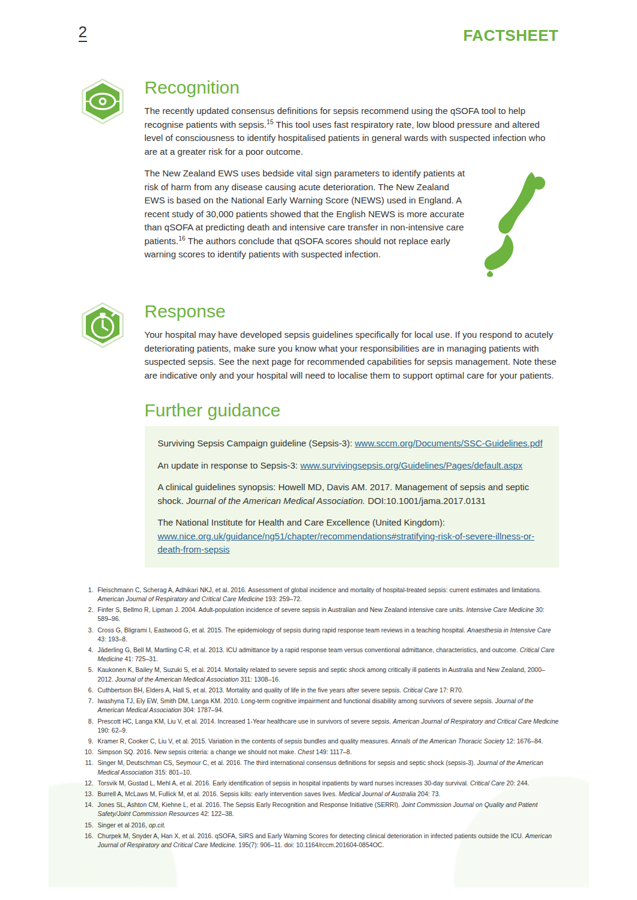2
Factsheet
Recognition
The recently updated consensus definitions for sepsis recommend using the qSOFA tool to help recognise patients with sepsis.15 This tool uses fast respiratory rate, low blood pressure and altered level of consciousness to identify hospitalised patients in general wards with suspected infection who are at a greater risk for a poor outcome.
The New Zealand EWS uses bedside vital sign parameters to identify patients at risk of harm from any disease causing acute deterioration. The New Zealand EWS is based on the National Early Warning Score (NEWS) used in England. A recent study of 30,000 patients showed that the English NEWS is more accurate than qSOFA at predicting death and intensive care transfer in non-intensive care patients.16 The authors conclude that qSOFA scores should not replace early warning scores to identify patients with suspected infection.
Response
Your hospital may have developed sepsis guidelines specifically for local use. If you respond to acutely deteriorating patients, make sure you know what your responsibilities are in managing patients with suspected sepsis. See the next page for recommended capabilities for sepsis management. Note these are indicative only and your hospital will need to localise them to support optimal care for your patients.
Further guidance
Surviving Sepsis Campaign guideline (Sepsis-3): www.sccm.org/Documents/SSC-Guidelines.pdf
An update in response to Sepsis-3: www.survivingsepsis.org/Guidelines/Pages/default.aspx
A clinical guidelines synopsis: Howell MD, Davis AM. 2017. Management of sepsis and septic shock. Journal of the American Medical Association. DOI:10.1001/jama.2017.0131
The National Institute for Health and Care Excellence (United Kingdom): www.nice.org.uk/guidance/ng51/chapter/recommendations#stratifying-risk-of-severe-illness-or-death-from-sepsis
Fleischmann C, Scherag A, Adhikari NKJ, et al. 2016. Assessment of global incidence and mortality of hospital-treated sepsis: current estimates and limitations. American Journal of Respiratory and Critical Care Medicine 193: 259–72.
Finfer S, Bellmo R, Lipman J. 2004. Adult-population incidence of severe sepsis in Australian and New Zealand intensive care units. Intensive Care Medicine 30: 589–96.
Cross G, Bligrami I, Eastwood G, et al. 2015. The epidemiology of sepsis during rapid response team reviews in a teaching hospital. Anaesthesia in Intensive Care 43: 193–8.
Jäderling G, Bell M, Martling C-R, et al. 2013. ICU admittance by a rapid response team versus conventional admittance, characteristics, and outcome. Critical Care Medicine 41: 725–31.
Kaukonen K, Bailey M, Suzuki S, et al. 2014. Mortality related to severe sepsis and septic shock among critically ill patients in Australia and New Zealand, 2000–2012. Journal of the American Medical Association 311: 1308–16.
Cuthbertson BH, Elders A, Hall S, et al. 2013. Mortality and quality of life in the five years after severe sepsis. Critical Care 17: R70.
Iwashyna TJ, Ely EW, Smith DM, Langa KM. 2010. Long-term cognitive impairment and functional disability among survivors of severe sepsis. Journal of the American Medical Association 304: 1787–94.
Prescott HC, Langa KM, Liu V, et al. 2014. Increased 1-Year healthcare use in survivors of severe sepsis. American Journal of Respiratory and Critical Care Medicine 190: 62–9.
Kramer R, Cooker C, Liu V, et al. 2015. Variation in the contents of sepsis bundles and quality measures. Annals of the American Thoracic Society 12: 1676–84.
Simpson SQ. 2016. New sepsis criteria: a change we should not make. Chest 149: 1117–8.
Singer M, Deutschman CS, Seymour C, et al. 2016. The third international consensus definitions for sepsis and septic shock (sepsis-3). Journal of the American Medical Association 315: 801–10.
Torsvik M, Gustad L, Mehl A, et al. 2016. Early identification of sepsis in hospital inpatients by ward nurses increases 30-day survival. Critical Care 20: 244.
Burrell A, McLaws M, Fullick M, et al. 2016. Sepsis kills: early intervention saves lives. Medical Journal of Australia 204: 73.
Jones SL, Ashton CM, Kiehne L, et al. 2016. The Sepsis Early Recognition and Response Initiative (SERRI). Joint Commission Journal on Quality and Patient Safety/Joint Commission Resources 42: 122–38.
Singer et al 2016, op.cit.
Churpek M, Snyder A, Han X, et al. 2016. qSOFA, SIRS and Early Warning Scores for detecting clinical deterioration in infected patients outside the ICU. American Journal of Respiratory and Critical Care Medicine. 195(7): 906–11. doi: 10.1164/rccm.201604-0854OC.